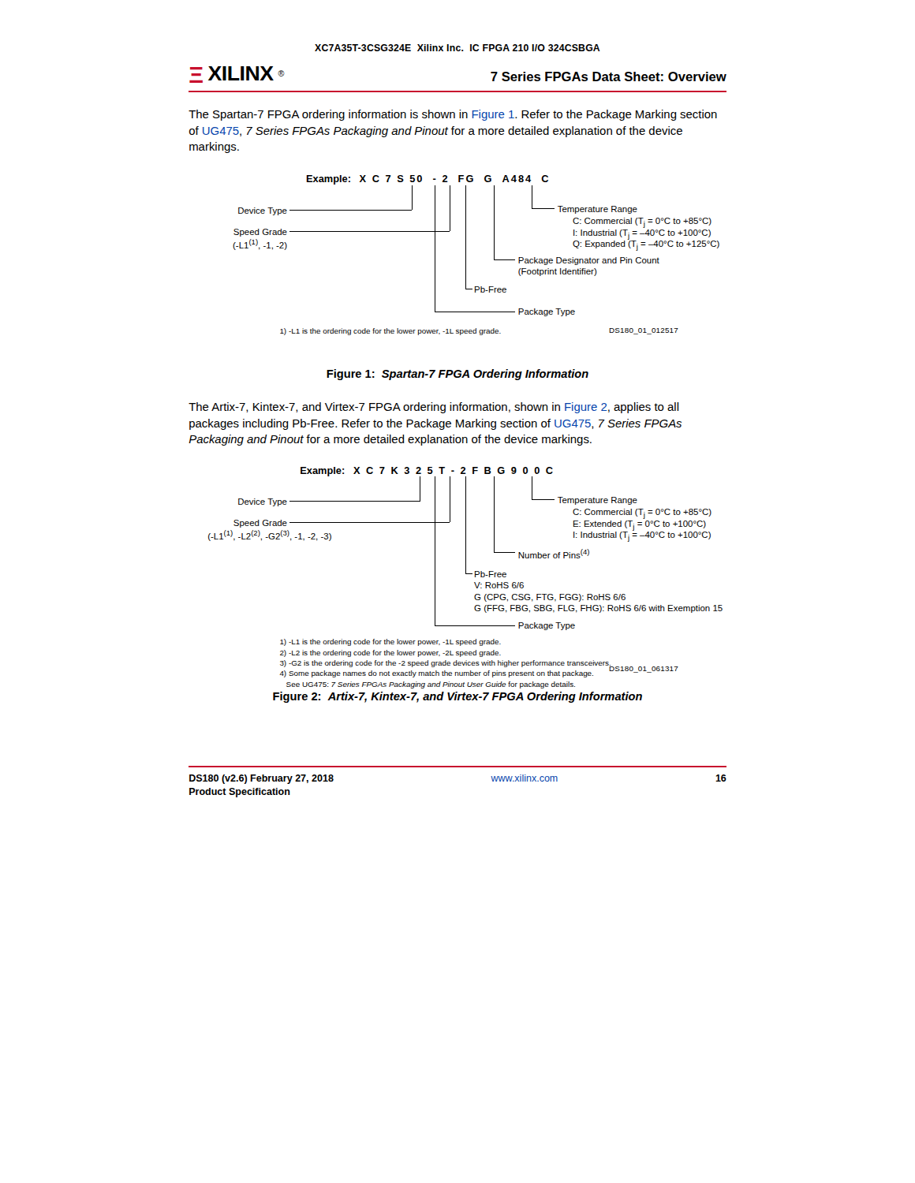XC7A35T-3CSG324E Xilinx Inc. IC FPGA 210 I/O 324CSBGA
ΞXILINX®
7 Series FPGAs Data Sheet: Overview
The Spartan-7 FPGA ordering information is shown in Figure 1. Refer to the Package Marking section of UG475, 7 Series FPGAs Packaging and Pinout for a more detailed explanation of the device markings.
Example: X C 7 S 50 - 2 FG G A484 C
Device Type
Speed Grade
(-L1(1), -1, -2)
Temperature Range
C: Commercial (Tj = 0°C to +85°C)
I: Industrial (Tj = –40°C to +100°C)
Q: Expanded (Tj = –40°C to +125°C)
Package Designator and Pin Count
(Footprint Identifier)
Pb-Free
Package Type
1) -L1 is the ordering code for the lower power, -1L speed grade.
DS180_01_012517
Figure 1: Spartan-7 FPGA Ordering Information
The Artix-7, Kintex-7, and Virtex-7 FPGA ordering information, shown in Figure 2, applies to all packages including Pb-Free. Refer to the Package Marking section of UG475, 7 Series FPGAs Packaging and Pinout for a more detailed explanation of the device markings.
Example: X C 7 K 3 2 5 T - 2 F B G 9 0 0 C
Device Type
Speed Grade
(-L1(1), -L2(2), -G2(3), -1, -2, -3)
Temperature Range
C: Commercial (Tj = 0°C to +85°C)
E: Extended (Tj = 0°C to +100°C)
I: Industrial (Tj = –40°C to +100°C)
Number of Pins(4)
Pb-Free
V: RoHS 6/6
G (CPG, CSG, FTG, FGG): RoHS 6/6
G (FFG, FBG, SBG, FLG, FHG): RoHS 6/6 with Exemption 15
Package Type
1) -L1 is the ordering code for the lower power, -1L speed grade.
2) -L2 is the ordering code for the lower power, -2L speed grade.
3) -G2 is the ordering code for the -2 speed grade devices with higher performance transceivers.
4) Some package names do not exactly match the number of pins present on that package.
See UG475: 7 Series FPGAs Packaging and Pinout User Guide for package details.
DS180_01_061317
Figure 2: Artix-7, Kintex-7, and Virtex-7 FPGA Ordering Information
DS180 (v2.6) February 27, 2018
Product Specification
www.xilinx.com
16